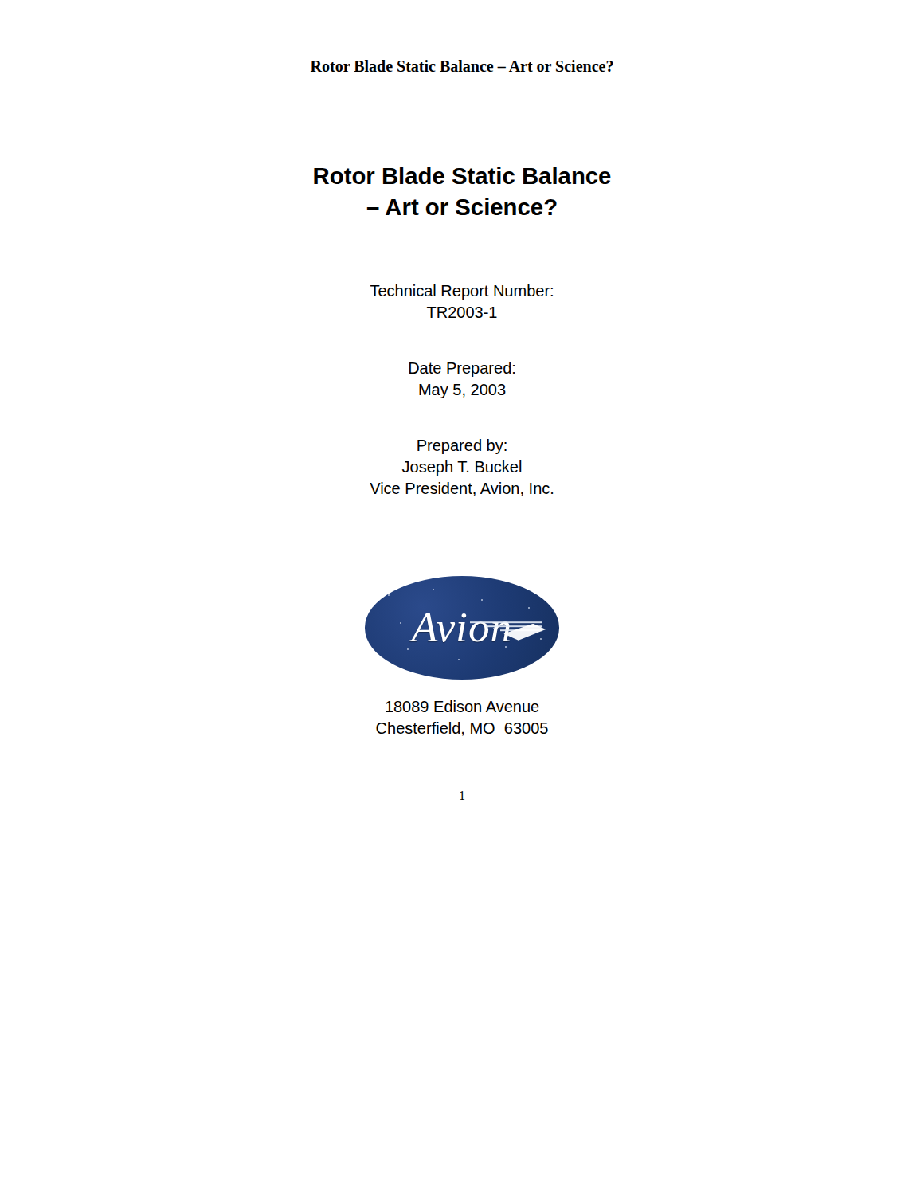Rotor Blade Static Balance – Art or Science?
Rotor Blade Static Balance
– Art or Science?
Technical Report Number:
TR2003-1
Date Prepared:
May 5, 2003
Prepared by:
Joseph T. Buckel
Vice President, Avion, Inc.
Avion
18089 Edison Avenue
Chesterfield, MO 63005
1